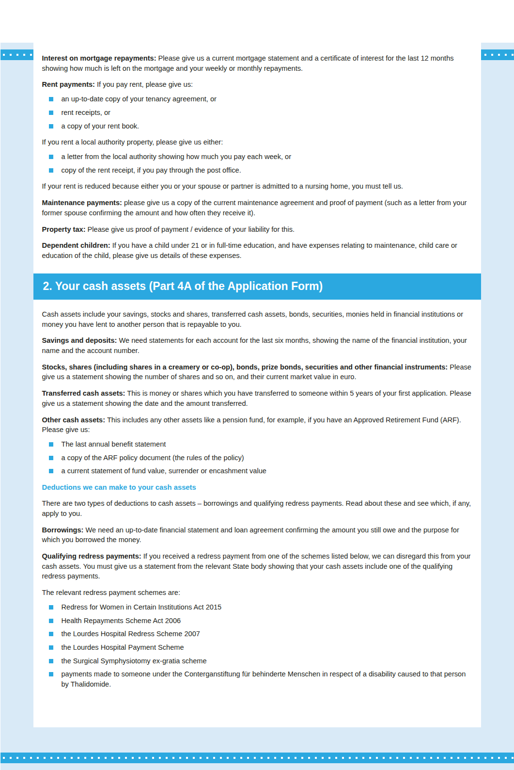Interest on mortgage repayments: Please give us a current mortgage statement and a certificate of interest for the last 12 months showing how much is left on the mortgage and your weekly or monthly repayments.
Rent payments: If you pay rent, please give us:
an up-to-date copy of your tenancy agreement, or
rent receipts, or
a copy of your rent book.
If you rent a local authority property, please give us either:
a letter from the local authority showing how much you pay each week, or
copy of the rent receipt, if you pay through the post office.
If your rent is reduced because either you or your spouse or partner is admitted to a nursing home, you must tell us.
Maintenance payments: please give us a copy of the current maintenance agreement and proof of payment (such as a letter from your former spouse confirming the amount and how often they receive it).
Property tax: Please give us proof of payment / evidence of your liability for this.
Dependent children: If you have a child under 21 or in full-time education, and have expenses relating to maintenance, child care or education of the child, please give us details of these expenses.
2. Your cash assets (Part 4A of the Application Form)
Cash assets include your savings, stocks and shares, transferred cash assets, bonds, securities, monies held in financial institutions or money you have lent to another person that is repayable to you.
Savings and deposits: We need statements for each account for the last six months, showing the name of the financial institution, your name and the account number.
Stocks, shares (including shares in a creamery or co-op), bonds, prize bonds, securities and other financial instruments: Please give us a statement showing the number of shares and so on, and their current market value in euro.
Transferred cash assets: This is money or shares which you have transferred to someone within 5 years of your first application. Please give us a statement showing the date and the amount transferred.
Other cash assets: This includes any other assets like a pension fund, for example, if you have an Approved Retirement Fund (ARF). Please give us:
The last annual benefit statement
a copy of the ARF policy document (the rules of the policy)
a current statement of fund value, surrender or encashment value
Deductions we can make to your cash assets
There are two types of deductions to cash assets – borrowings and qualifying redress payments. Read about these and see which, if any, apply to you.
Borrowings: We need an up-to-date financial statement and loan agreement confirming the amount you still owe and the purpose for which you borrowed the money.
Qualifying redress payments: If you received a redress payment from one of the schemes listed below, we can disregard this from your cash assets. You must give us a statement from the relevant State body showing that your cash assets include one of the qualifying redress payments.
The relevant redress payment schemes are:
Redress for Women in Certain Institutions Act 2015
Health Repayments Scheme Act 2006
the Lourdes Hospital Redress Scheme 2007
the Lourdes Hospital Payment Scheme
the Surgical Symphysiotomy ex-gratia scheme
payments made to someone under the Conterganstiftung für behinderte Menschen in respect of a disability caused to that person by Thalidomide.